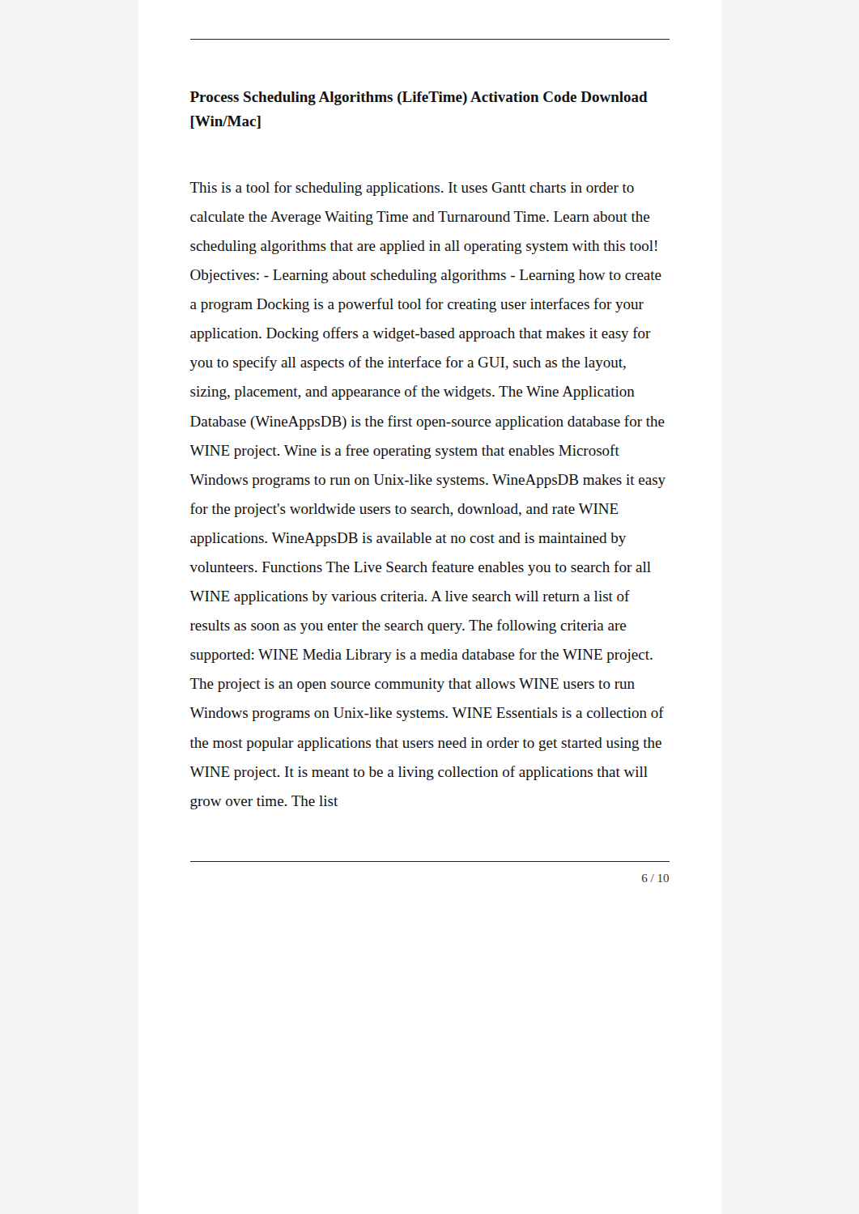Process Scheduling Algorithms (LifeTime) Activation Code Download [Win/Mac]
This is a tool for scheduling applications. It uses Gantt charts in order to calculate the Average Waiting Time and Turnaround Time. Learn about the scheduling algorithms that are applied in all operating system with this tool! Objectives: - Learning about scheduling algorithms - Learning how to create a program Docking is a powerful tool for creating user interfaces for your application. Docking offers a widget-based approach that makes it easy for you to specify all aspects of the interface for a GUI, such as the layout, sizing, placement, and appearance of the widgets. The Wine Application Database (WineAppsDB) is the first open-source application database for the WINE project. Wine is a free operating system that enables Microsoft Windows programs to run on Unix-like systems. WineAppsDB makes it easy for the project's worldwide users to search, download, and rate WINE applications. WineAppsDB is available at no cost and is maintained by volunteers. Functions The Live Search feature enables you to search for all WINE applications by various criteria. A live search will return a list of results as soon as you enter the search query. The following criteria are supported: WINE Media Library is a media database for the WINE project. The project is an open source community that allows WINE users to run Windows programs on Unix-like systems. WINE Essentials is a collection of the most popular applications that users need in order to get started using the WINE project. It is meant to be a living collection of applications that will grow over time. The list
6 / 10